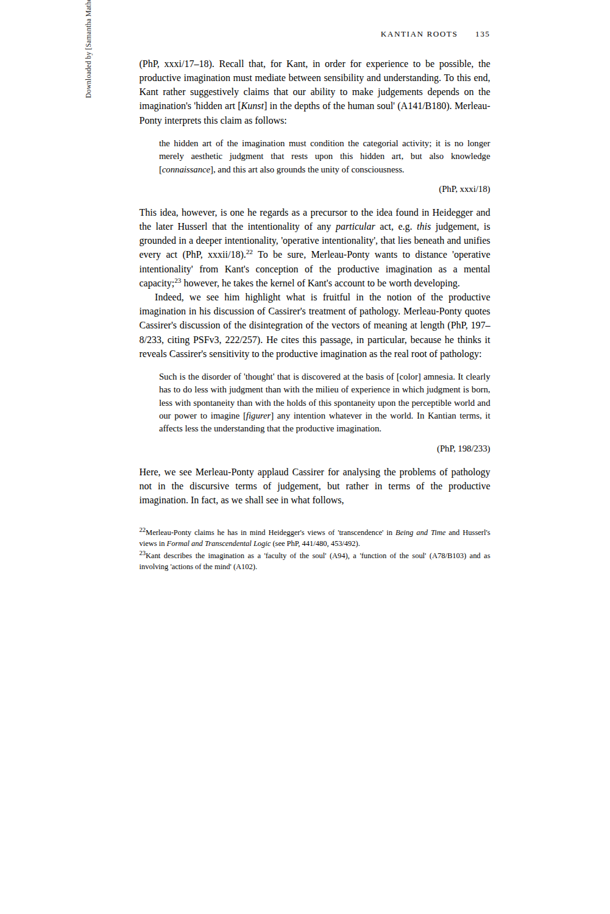Downloaded by [Samantha Matherne] at 10:18 15 June 2014
KANTIAN ROOTS135
(PhP, xxxi/17–18). Recall that, for Kant, in order for experience to be possible, the productive imagination must mediate between sensibility and understanding. To this end, Kant rather suggestively claims that our ability to make judgements depends on the imagination's 'hidden art [Kunst] in the depths of the human soul' (A141/B180). Merleau-Ponty interprets this claim as follows:
the hidden art of the imagination must condition the categorial activity; it is no longer merely aesthetic judgment that rests upon this hidden art, but also knowledge [connaissance], and this art also grounds the unity of consciousness.
(PhP, xxxi/18)
This idea, however, is one he regards as a precursor to the idea found in Heidegger and the later Husserl that the intentionality of any particular act, e.g. this judgement, is grounded in a deeper intentionality, 'operative intentionality', that lies beneath and unifies every act (PhP, xxxii/18).22 To be sure, Merleau-Ponty wants to distance 'operative intentionality' from Kant's conception of the productive imagination as a mental capacity;23 however, he takes the kernel of Kant's account to be worth developing.
Indeed, we see him highlight what is fruitful in the notion of the productive imagination in his discussion of Cassirer's treatment of pathology. Merleau-Ponty quotes Cassirer's discussion of the disintegration of the vectors of meaning at length (PhP, 197–8/233, citing PSFv3, 222/257). He cites this passage, in particular, because he thinks it reveals Cassirer's sensitivity to the productive imagination as the real root of pathology:
Such is the disorder of 'thought' that is discovered at the basis of [color] amnesia. It clearly has to do less with judgment than with the milieu of experience in which judgment is born, less with spontaneity than with the holds of this spontaneity upon the perceptible world and our power to imagine [figurer] any intention whatever in the world. In Kantian terms, it affects less the understanding that the productive imagination.
(PhP, 198/233)
Here, we see Merleau-Ponty applaud Cassirer for analysing the problems of pathology not in the discursive terms of judgement, but rather in terms of the productive imagination. In fact, as we shall see in what follows,
22Merleau-Ponty claims he has in mind Heidegger's views of 'transcendence' in Being and Time and Husserl's views in Formal and Transcendental Logic (see PhP, 441/480, 453/492).
23Kant describes the imagination as a 'faculty of the soul' (A94), a 'function of the soul' (A78/B103) and as involving 'actions of the mind' (A102).